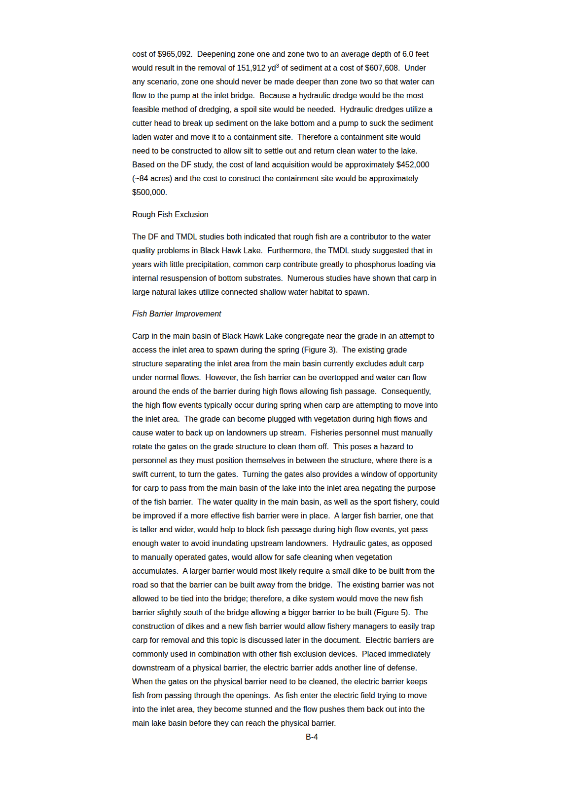cost of $965,092. Deepening zone one and zone two to an average depth of 6.0 feet would result in the removal of 151,912 yd3 of sediment at a cost of $607,608. Under any scenario, zone one should never be made deeper than zone two so that water can flow to the pump at the inlet bridge. Because a hydraulic dredge would be the most feasible method of dredging, a spoil site would be needed. Hydraulic dredges utilize a cutter head to break up sediment on the lake bottom and a pump to suck the sediment laden water and move it to a containment site. Therefore a containment site would need to be constructed to allow silt to settle out and return clean water to the lake. Based on the DF study, the cost of land acquisition would be approximately $452,000 (~84 acres) and the cost to construct the containment site would be approximately $500,000.
Rough Fish Exclusion
The DF and TMDL studies both indicated that rough fish are a contributor to the water quality problems in Black Hawk Lake. Furthermore, the TMDL study suggested that in years with little precipitation, common carp contribute greatly to phosphorus loading via internal resuspension of bottom substrates. Numerous studies have shown that carp in large natural lakes utilize connected shallow water habitat to spawn.
Fish Barrier Improvement
Carp in the main basin of Black Hawk Lake congregate near the grade in an attempt to access the inlet area to spawn during the spring (Figure 3). The existing grade structure separating the inlet area from the main basin currently excludes adult carp under normal flows. However, the fish barrier can be overtopped and water can flow around the ends of the barrier during high flows allowing fish passage. Consequently, the high flow events typically occur during spring when carp are attempting to move into the inlet area. The grade can become plugged with vegetation during high flows and cause water to back up on landowners up stream. Fisheries personnel must manually rotate the gates on the grade structure to clean them off. This poses a hazard to personnel as they must position themselves in between the structure, where there is a swift current, to turn the gates. Turning the gates also provides a window of opportunity for carp to pass from the main basin of the lake into the inlet area negating the purpose of the fish barrier. The water quality in the main basin, as well as the sport fishery, could be improved if a more effective fish barrier were in place. A larger fish barrier, one that is taller and wider, would help to block fish passage during high flow events, yet pass enough water to avoid inundating upstream landowners. Hydraulic gates, as opposed to manually operated gates, would allow for safe cleaning when vegetation accumulates. A larger barrier would most likely require a small dike to be built from the road so that the barrier can be built away from the bridge. The existing barrier was not allowed to be tied into the bridge; therefore, a dike system would move the new fish barrier slightly south of the bridge allowing a bigger barrier to be built (Figure 5). The construction of dikes and a new fish barrier would allow fishery managers to easily trap carp for removal and this topic is discussed later in the document. Electric barriers are commonly used in combination with other fish exclusion devices. Placed immediately downstream of a physical barrier, the electric barrier adds another line of defense. When the gates on the physical barrier need to be cleaned, the electric barrier keeps fish from passing through the openings. As fish enter the electric field trying to move into the inlet area, they become stunned and the flow pushes them back out into the main lake basin before they can reach the physical barrier.B-4